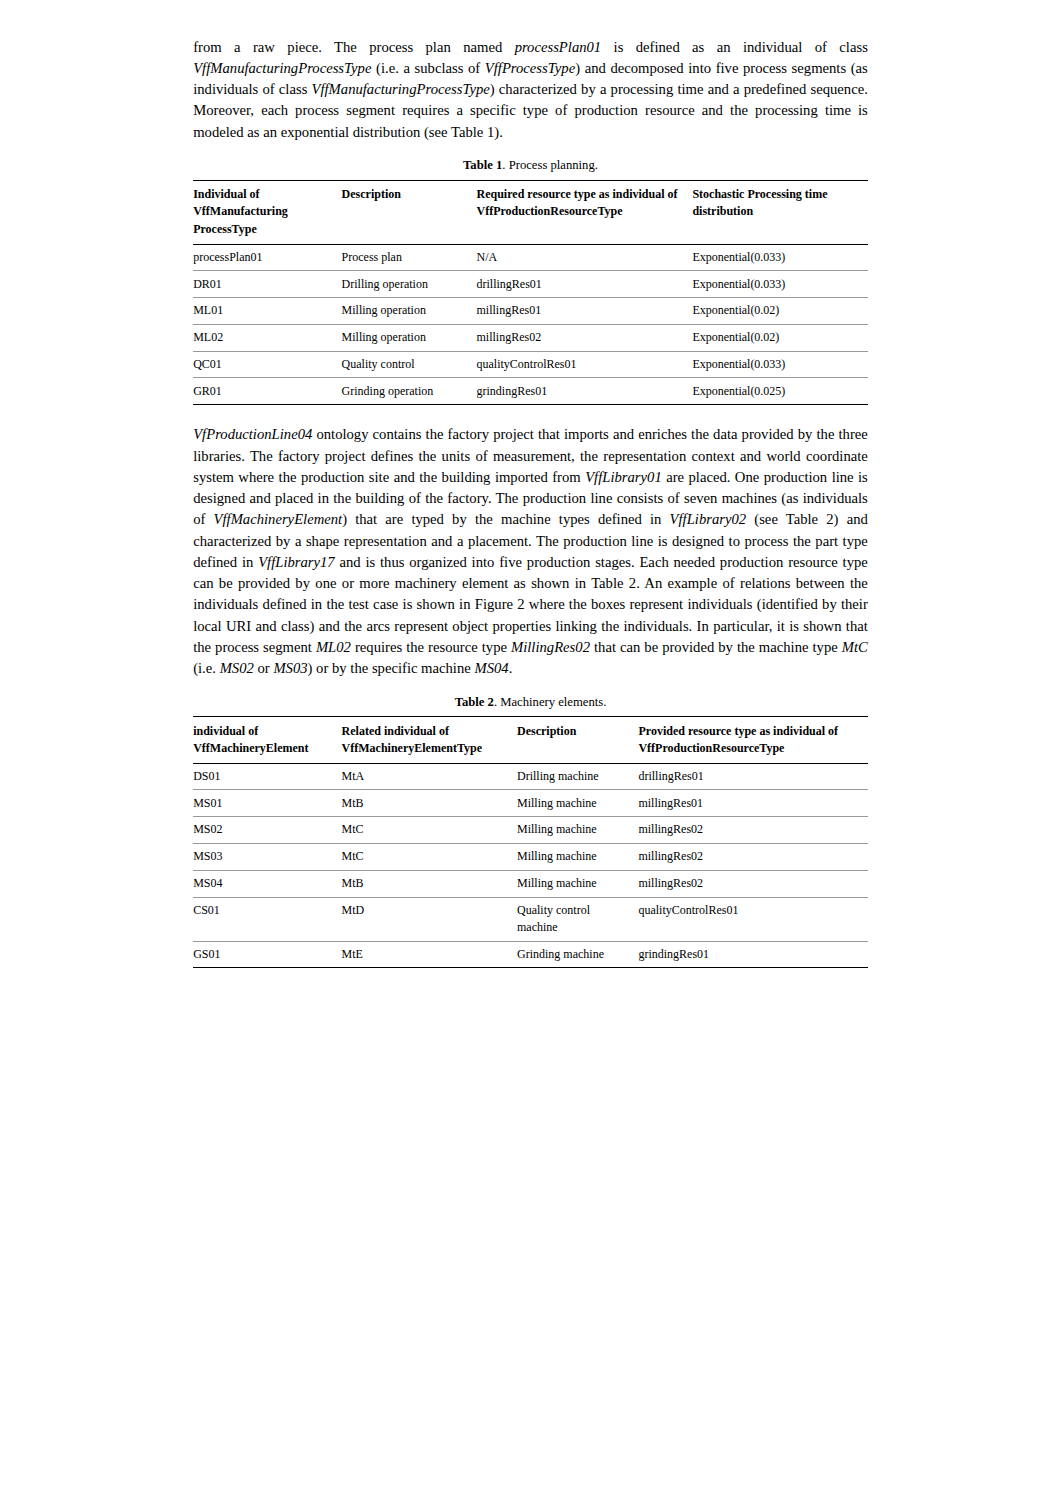from a raw piece. The process plan named processPlan01 is defined as an individual of class VffManufacturingProcessType (i.e. a subclass of VffProcessType) and decomposed into five process segments (as individuals of class VffManufacturingProcessType) characterized by a processing time and a predefined sequence. Moreover, each process segment requires a specific type of production resource and the processing time is modeled as an exponential distribution (see Table 1).
Table 1 . Process planning.
| Individual of VffManufacturing ProcessType | Description | Required resource type as individual of VffProductionResourceType | Stochastic Processing time distribution |
| --- | --- | --- | --- |
| processPlan01 | Process plan | N/A | Exponential(0.033) |
| DR01 | Drilling operation | drillingRes01 | Exponential(0.033) |
| ML01 | Milling operation | millingRes01 | Exponential(0.02) |
| ML02 | Milling operation | millingRes02 | Exponential(0.02) |
| QC01 | Quality control | qualityControlRes01 | Exponential(0.033) |
| GR01 | Grinding operation | grindingRes01 | Exponential(0.025) |
VfProductionLine04 ontology contains the factory project that imports and enriches the data provided by the three libraries. The factory project defines the units of measurement, the representation context and world coordinate system where the production site and the building imported from VffLibrary01 are placed. One production line is designed and placed in the building of the factory. The production line consists of seven machines (as individuals of VffMachineryElement) that are typed by the machine types defined in VffLibrary02 (see Table 2) and characterized by a shape representation and a placement. The production line is designed to process the part type defined in VffLibrary17 and is thus organized into five production stages. Each needed production resource type can be provided by one or more machinery element as shown in Table 2. An example of relations between the individuals defined in the test case is shown in Figure 2 where the boxes represent individuals (identified by their local URI and class) and the arcs represent object properties linking the individuals. In particular, it is shown that the process segment ML02 requires the resource type MillingRes02 that can be provided by the machine type MtC (i.e. MS02 or MS03) or by the specific machine MS04.
Table 2 . Machinery elements.
| individual of VffMachineryElement | Related individual of VffMachineryElementType | Description | Provided resource type as individual of VffProductionResourceType |
| --- | --- | --- | --- |
| DS01 | MtA | Drilling machine | drillingRes01 |
| MS01 | MtB | Milling machine | millingRes01 |
| MS02 | MtC | Milling machine | millingRes02 |
| MS03 | MtC | Milling machine | millingRes02 |
| MS04 | MtB | Milling machine | millingRes02 |
| CS01 | MtD | Quality control machine | qualityControlRes01 |
| GS01 | MtE | Grinding machine | grindingRes01 |